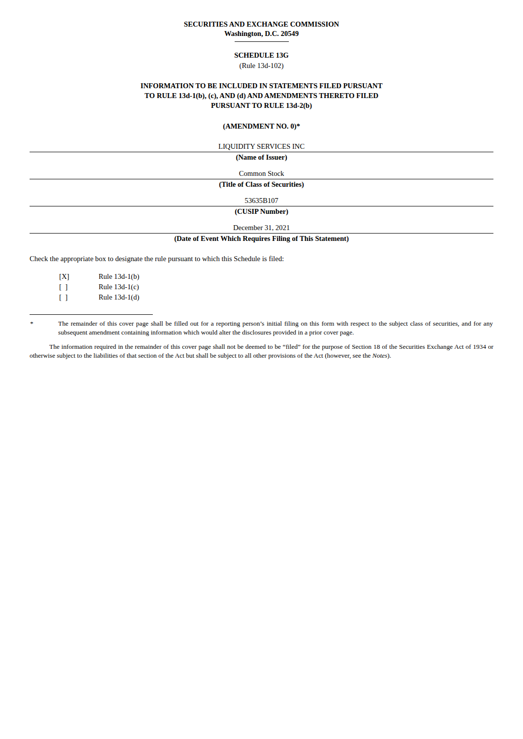SECURITIES AND EXCHANGE COMMISSION
Washington, D.C. 20549
SCHEDULE 13G
(Rule 13d-102)
INFORMATION TO BE INCLUDED IN STATEMENTS FILED PURSUANT
TO RULE 13d-1(b), (c), AND (d) AND AMENDMENTS THERETO FILED
PURSUANT TO RULE 13d-2(b)
(AMENDMENT NO. 0)*
LIQUIDITY SERVICES INC
(Name of Issuer)
Common Stock
(Title of Class of Securities)
53635B107
(CUSIP Number)
December 31, 2021
(Date of Event Which Requires Filing of This Statement)
Check the appropriate box to designate the rule pursuant to which this Schedule is filed:
| [X] | Rule 13d-1(b) |
| [ ] | Rule 13d-1(c) |
| [ ] | Rule 13d-1(d) |
| * | The remainder of this cover page shall be filled out for a reporting person’s initial filing on this form with respect to the subject class of securities, and for any subsequent amendment containing information which would alter the disclosures provided in a prior cover page. |
The information required in the remainder of this cover page shall not be deemed to be “filed” for the purpose of Section 18 of the Securities Exchange Act of 1934 or otherwise subject to the liabilities of that section of the Act but shall be subject to all other provisions of the Act (however, see the Notes).